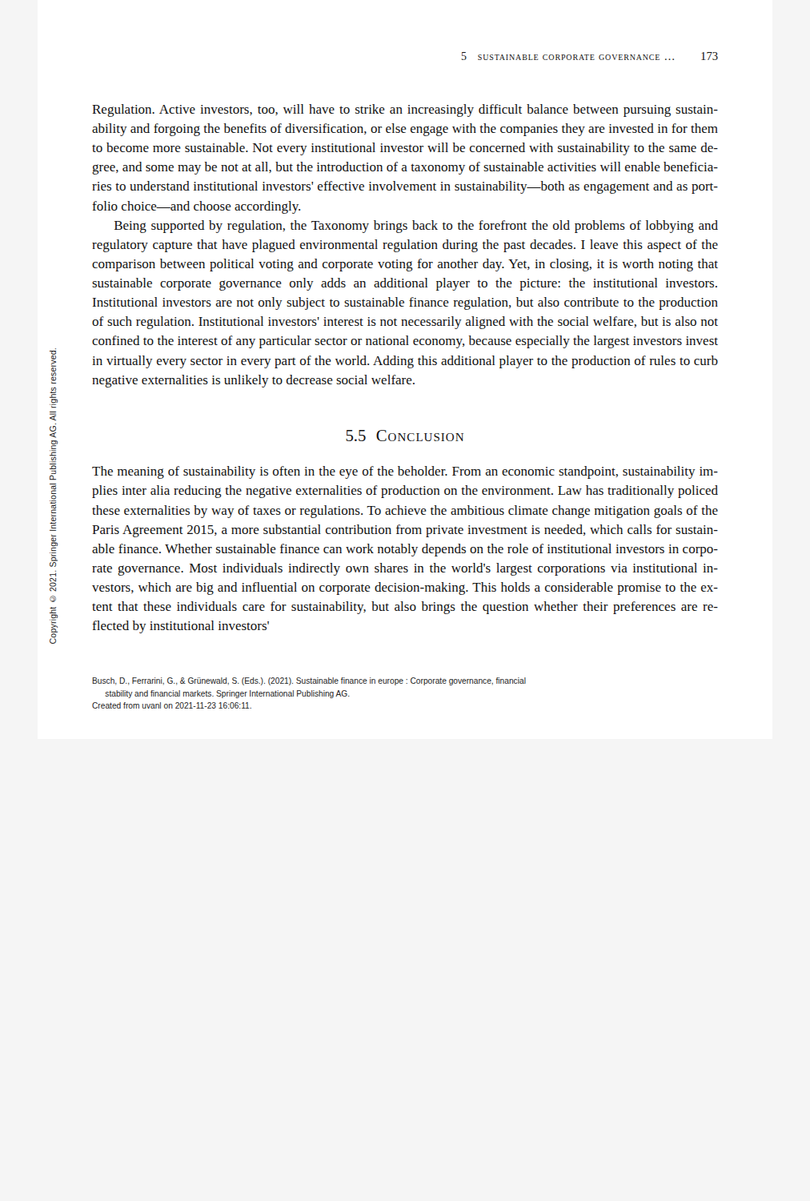5 sustainable corporate governance … 173
Regulation. Active investors, too, will have to strike an increasingly difficult balance between pursuing sustainability and forgoing the benefits of diversification, or else engage with the companies they are invested in for them to become more sustainable. Not every institutional investor will be concerned with sustainability to the same degree, and some may be not at all, but the introduction of a taxonomy of sustainable activities will enable beneficiaries to understand institutional investors' effective involvement in sustainability—both as engagement and as portfolio choice—and choose accordingly.
Being supported by regulation, the Taxonomy brings back to the forefront the old problems of lobbying and regulatory capture that have plagued environmental regulation during the past decades. I leave this aspect of the comparison between political voting and corporate voting for another day. Yet, in closing, it is worth noting that sustainable corporate governance only adds an additional player to the picture: the institutional investors. Institutional investors are not only subject to sustainable finance regulation, but also contribute to the production of such regulation. Institutional investors' interest is not necessarily aligned with the social welfare, but is also not confined to the interest of any particular sector or national economy, because especially the largest investors invest in virtually every sector in every part of the world. Adding this additional player to the production of rules to curb negative externalities is unlikely to decrease social welfare.
5.5 Conclusion
The meaning of sustainability is often in the eye of the beholder. From an economic standpoint, sustainability implies inter alia reducing the negative externalities of production on the environment. Law has traditionally policed these externalities by way of taxes or regulations. To achieve the ambitious climate change mitigation goals of the Paris Agreement 2015, a more substantial contribution from private investment is needed, which calls for sustainable finance. Whether sustainable finance can work notably depends on the role of institutional investors in corporate governance. Most individuals indirectly own shares in the world's largest corporations via institutional investors, which are big and influential on corporate decision-making. This holds a considerable promise to the extent that these individuals care for sustainability, but also brings the question whether their preferences are reflected by institutional investors'
Copyright © 2021. Springer International Publishing AG. All rights reserved.
Busch, D., Ferrarini, G., & Grünewald, S. (Eds.). (2021). Sustainable finance in europe : Corporate governance, financial
stability and financial markets. Springer International Publishing AG.
Created from uvanl on 2021-11-23 16:06:11.